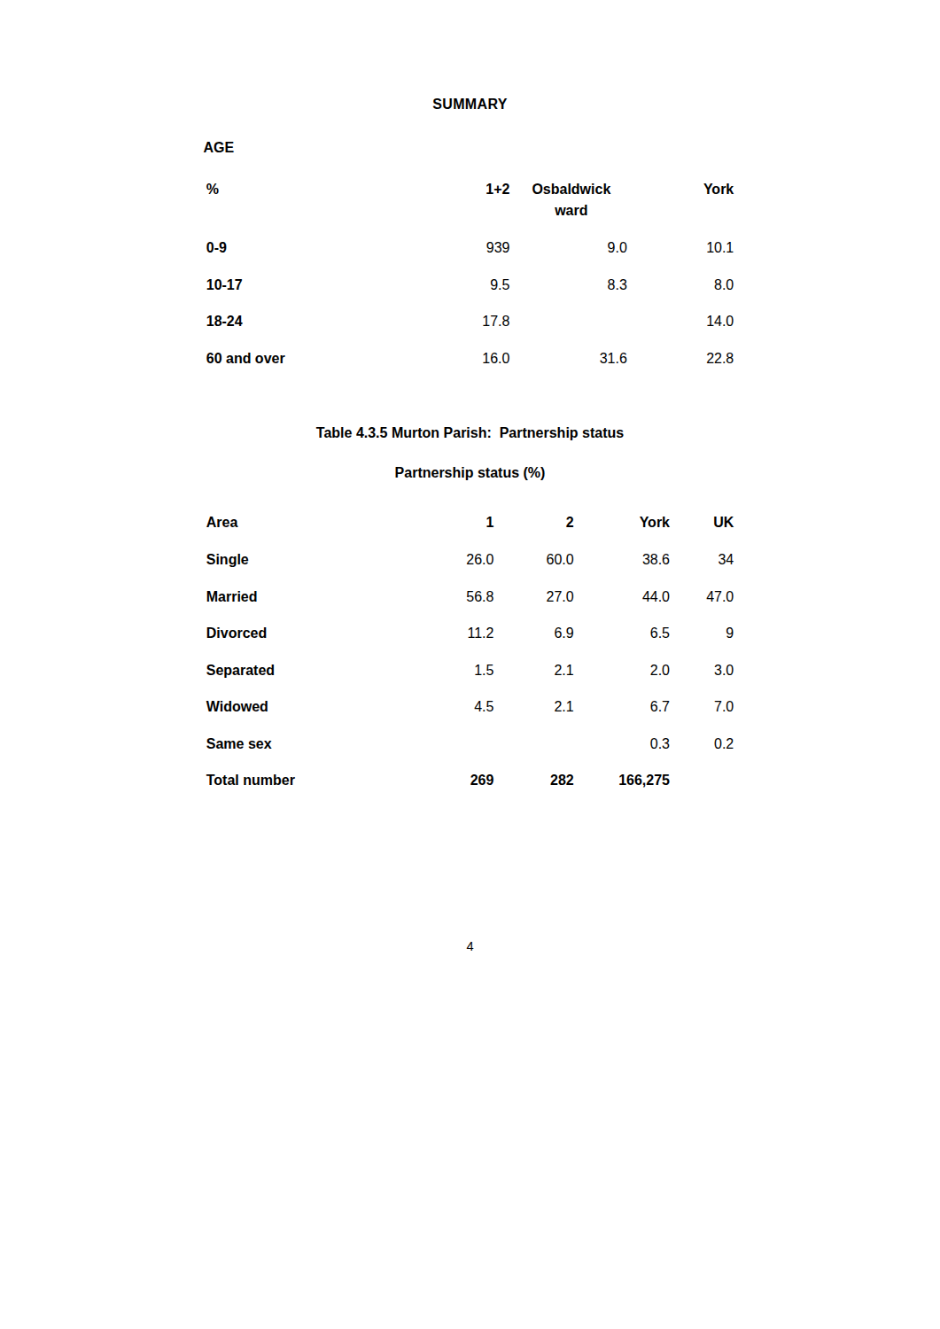SUMMARY
AGE
| % | 1+2 | Osbaldwick ward | York |
| --- | --- | --- | --- |
| 0-9 | 939 | 9.0 | 10.1 |
| 10-17 | 9.5 | 8.3 | 8.0 |
| 18-24 | 17.8 | | 14.0 |
| 60 and over | 16.0 | 31.6 | 22.8 |
Table 4.3.5 Murton Parish: Partnership status
Partnership status (%)
| Area | 1 | 2 | York | UK |
| --- | --- | --- | --- | --- |
| Single | 26.0 | 60.0 | 38.6 | 34 |
| Married | 56.8 | 27.0 | 44.0 | 47.0 |
| Divorced | 11.2 | 6.9 | 6.5 | 9 |
| Separated | 1.5 | 2.1 | 2.0 | 3.0 |
| Widowed | 4.5 | 2.1 | 6.7 | 7.0 |
| Same sex | | | 0.3 | 0.2 |
| Total number | 269 | 282 | 166,275 | |
4